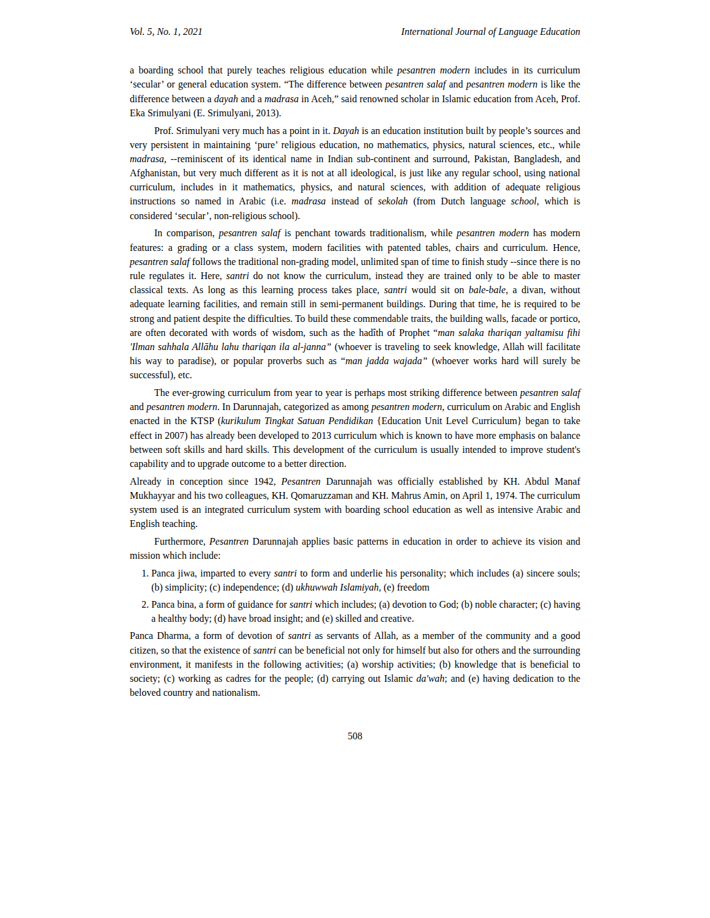Vol. 5, No. 1, 2021 International Journal of Language Education
a boarding school that purely teaches religious education while pesantren modern includes in its curriculum ‘secular’ or general education system. “The difference between pesantren salaf and pesantren modern is like the difference between a dayah and a madrasa in Aceh,” said renowned scholar in Islamic education from Aceh, Prof. Eka Srimulyani (E. Srimulyani, 2013).
Prof. Srimulyani very much has a point in it. Dayah is an education institution built by people’s sources and very persistent in maintaining ‘pure’ religious education, no mathematics, physics, natural sciences, etc., while madrasa, --reminiscent of its identical name in Indian sub-continent and surround, Pakistan, Bangladesh, and Afghanistan, but very much different as it is not at all ideological, is just like any regular school, using national curriculum, includes in it mathematics, physics, and natural sciences, with addition of adequate religious instructions so named in Arabic (i.e. madrasa instead of sekolah (from Dutch language school, which is considered ‘secular’, non-religious school).
In comparison, pesantren salaf is penchant towards traditionalism, while pesantren modern has modern features: a grading or a class system, modern facilities with patented tables, chairs and curriculum. Hence, pesantren salaf follows the traditional non-grading model, unlimited span of time to finish study --since there is no rule regulates it. Here, santri do not know the curriculum, instead they are trained only to be able to master classical texts. As long as this learning process takes place, santri would sit on bale-bale, a divan, without adequate learning facilities, and remain still in semi-permanent buildings. During that time, he is required to be strong and patient despite the difficulties. To build these commendable traits, the building walls, facade or portico, are often decorated with words of wisdom, such as the hadîth of Prophet “man salaka thariqan yaltamisu fihi 'Ilman sahhala Allāhu lahu thariqan ila al-janna” (whoever is traveling to seek knowledge, Allah will facilitate his way to paradise), or popular proverbs such as “man jadda wajada” (whoever works hard will surely be successful), etc.
The ever-growing curriculum from year to year is perhaps most striking difference between pesantren salaf and pesantren modern. In Darunnajah, categorized as among pesantren modern, curriculum on Arabic and English enacted in the KTSP (kurikulum Tingkat Satuan Pendidikan {Education Unit Level Curriculum} began to take effect in 2007) has already been developed to 2013 curriculum which is known to have more emphasis on balance between soft skills and hard skills. This development of the curriculum is usually intended to improve student's capability and to upgrade outcome to a better direction.
Already in conception since 1942, Pesantren Darunnajah was officially established by KH. Abdul Manaf Mukhayyar and his two colleagues, KH. Qomaruzzaman and KH. Mahrus Amin, on April 1, 1974. The curriculum system used is an integrated curriculum system with boarding school education as well as intensive Arabic and English teaching.
Furthermore, Pesantren Darunnajah applies basic patterns in education in order to achieve its vision and mission which include:
Panca jiwa, imparted to every santri to form and underlie his personality; which includes (a) sincere souls; (b) simplicity; (c) independence; (d) ukhuwwah Islamiyah, (e) freedom
Panca bina, a form of guidance for santri which includes; (a) devotion to God; (b) noble character; (c) having a healthy body; (d) have broad insight; and (e) skilled and creative.
Panca Dharma, a form of devotion of santri as servants of Allah, as a member of the community and a good citizen, so that the existence of santri can be beneficial not only for himself but also for others and the surrounding environment, it manifests in the following activities; (a) worship activities; (b) knowledge that is beneficial to society; (c) working as cadres for the people; (d) carrying out Islamic da'wah; and (e) having dedication to the beloved country and nationalism.
508